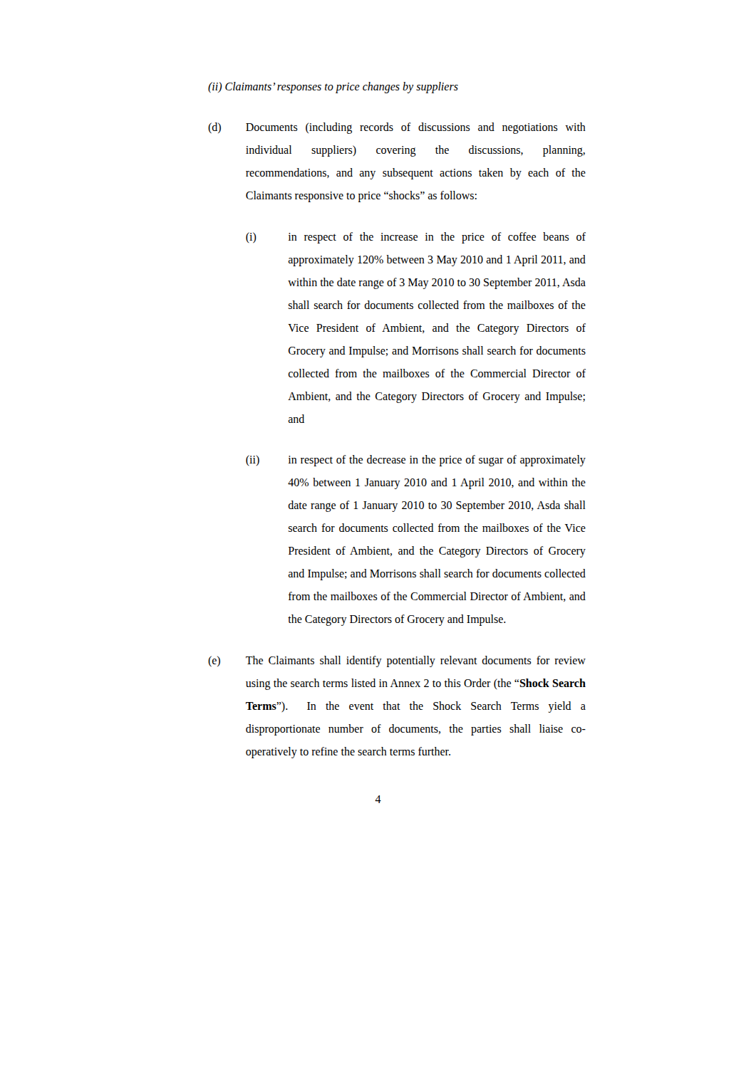(ii) Claimants’ responses to price changes by suppliers
(d)
Documents (including records of discussions and negotiations with individual suppliers) covering the discussions, planning, recommendations, and any subsequent actions taken by each of the Claimants responsive to price “shocks” as follows:
(i)
in respect of the increase in the price of coffee beans of approximately 120% between 3 May 2010 and 1 April 2011, and within the date range of 3 May 2010 to 30 September 2011, Asda shall search for documents collected from the mailboxes of the Vice President of Ambient, and the Category Directors of Grocery and Impulse; and Morrisons shall search for documents collected from the mailboxes of the Commercial Director of Ambient, and the Category Directors of Grocery and Impulse; and
(ii)
in respect of the decrease in the price of sugar of approximately 40% between 1 January 2010 and 1 April 2010, and within the date range of 1 January 2010 to 30 September 2010, Asda shall search for documents collected from the mailboxes of the Vice President of Ambient, and the Category Directors of Grocery and Impulse; and Morrisons shall search for documents collected from the mailboxes of the Commercial Director of Ambient, and the Category Directors of Grocery and Impulse.
(e)
The Claimants shall identify potentially relevant documents for review using the search terms listed in Annex 2 to this Order (the “Shock Search Terms”). In the event that the Shock Search Terms yield a disproportionate number of documents, the parties shall liaise co-operatively to refine the search terms further.
4